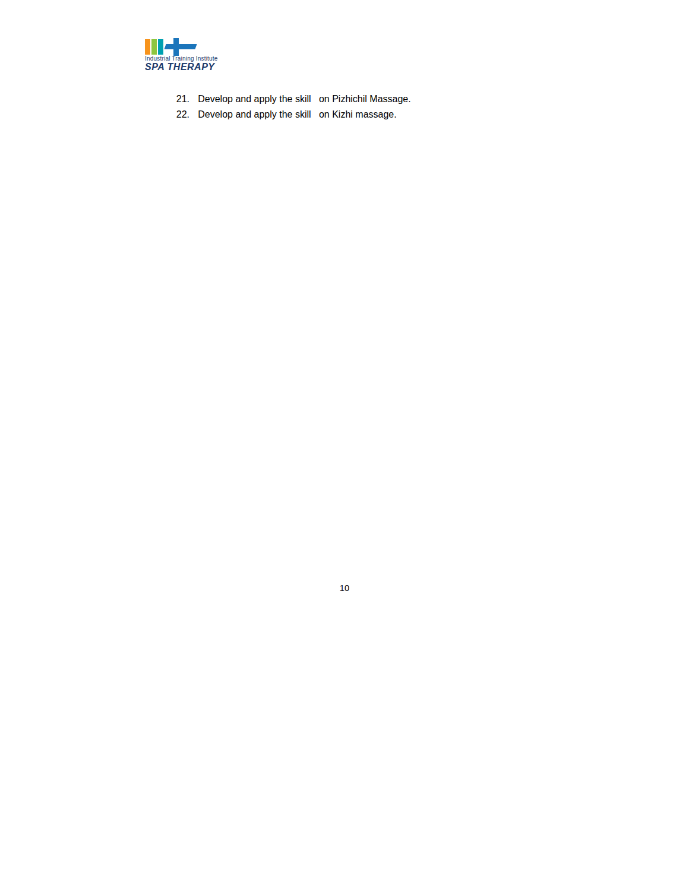Industrial Training Institute
SPA THERAPY
21. Develop and apply the skill on Pizhichil Massage.
22. Develop and apply the skill on Kizhi massage.
10